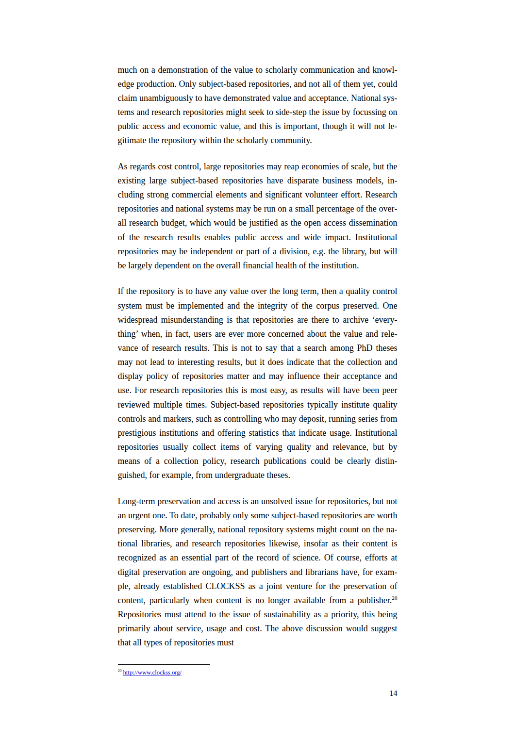much on a demonstration of the value to scholarly communication and knowledge production. Only subject‑based repositories, and not all of them yet, could claim unambiguously to have demonstrated value and acceptance. National systems and research repositories might seek to side‑step the issue by focussing on public access and economic value, and this is important, though it will not legitimate the repository within the scholarly community.
As regards cost control, large repositories may reap economies of scale, but the existing large subject‑based repositories have disparate business models, including strong commercial elements and significant volunteer effort. Research repositories and national systems may be run on a small percentage of the overall research budget, which would be justified as the open access dissemination of the research results enables public access and wide impact. Institutional repositories may be independent or part of a division, e.g. the library, but will be largely dependent on the overall financial health of the institution.
If the repository is to have any value over the long term, then a quality control system must be implemented and the integrity of the corpus preserved. One widespread misunderstanding is that repositories are there to archive ‘everything’ when, in fact, users are ever more concerned about the value and relevance of research results. This is not to say that a search among PhD theses may not lead to interesting results, but it does indicate that the collection and display policy of repositories matter and may influence their acceptance and use. For research repositories this is most easy, as results will have been peer reviewed multiple times. Subject‑based repositories typically institute quality controls and markers, such as controlling who may deposit, running series from prestigious institutions and offering statistics that indicate usage. Institutional repositories usually collect items of varying quality and relevance, but by means of a collection policy, research publications could be clearly distinguished, for example, from undergraduate theses.
Long‑term preservation and access is an unsolved issue for repositories, but not an urgent one. To date, probably only some subject‑based repositories are worth preserving. More generally, national repository systems might count on the national libraries, and research repositories likewise, insofar as their content is recognized as an essential part of the record of science. Of course, efforts at digital preservation are ongoing, and publishers and librarians have, for example, already established CLOCKSS as a joint venture for the preservation of content, particularly when content is no longer available from a publisher.20 Repositories must attend to the issue of sustainability as a priority, this being primarily about service, usage and cost. The above discussion would suggest that all types of repositories must
20 http://www.clockss.org/
14